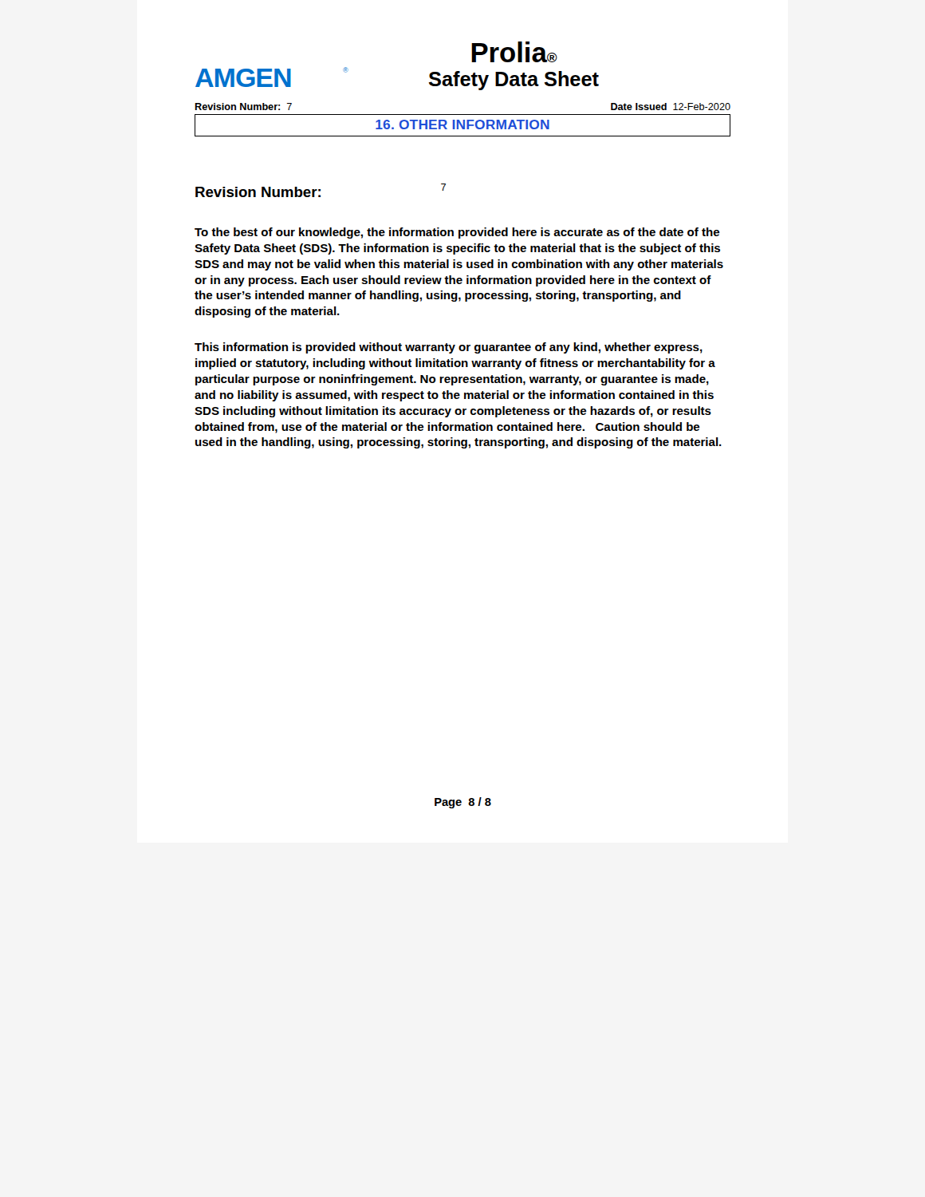AMGEN ®
Prolia®
Safety Data Sheet
Revision Number: 7
Date Issued 12-Feb-2020
16. OTHER INFORMATION
Revision Number: 7
To the best of our knowledge, the information provided here is accurate as of the date of the Safety Data Sheet (SDS). The information is specific to the material that is the subject of this SDS and may not be valid when this material is used in combination with any other materials or in any process. Each user should review the information provided here in the context of the user’s intended manner of handling, using, processing, storing, transporting, and disposing of the material.
This information is provided without warranty or guarantee of any kind, whether express, implied or statutory, including without limitation warranty of fitness or merchantability for a particular purpose or noninfringement. No representation, warranty, or guarantee is made, and no liability is assumed, with respect to the material or the information contained in this SDS including without limitation its accuracy or completeness or the hazards of, or results obtained from, use of the material or the information contained here. Caution should be used in the handling, using, processing, storing, transporting, and disposing of the material.
Page 8 / 8